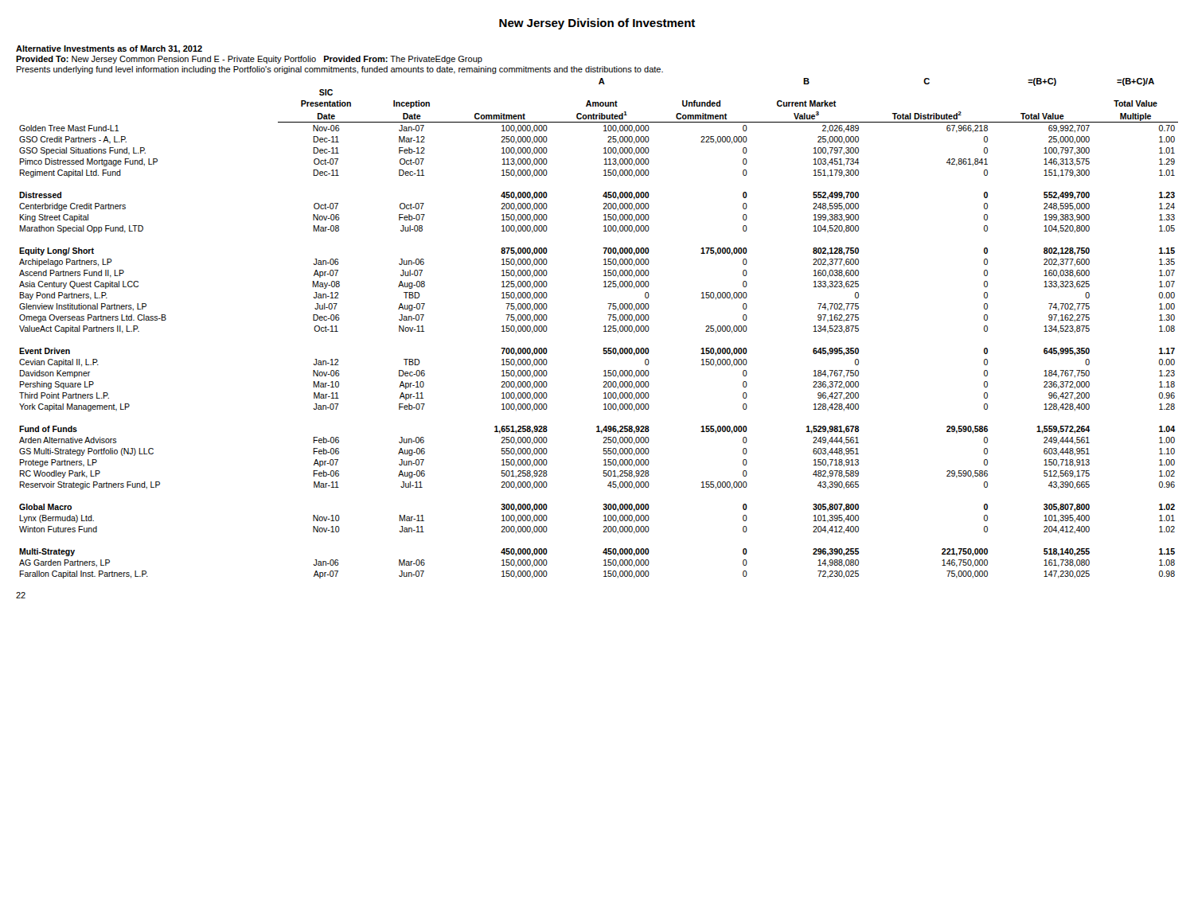New Jersey Division of Investment
Alternative Investments as of March 31, 2012
Provided To: New Jersey Common Pension Fund E - Private Equity Portfolio Provided From: The PrivateEdge Group
Presents underlying fund level information including the Portfolio's original commitments, funded amounts to date, remaining commitments and the distributions to date.
| | | | | A | | B | C | =(B+C) | =(B+C)/A |
| --- | --- | --- | --- | --- | --- | --- | --- | --- | --- |
| | SIC | | | | | | | | |
| | Presentation | Inception | | Amount | Unfunded | Current Market | | | Total Value |
| | Date | Date | Commitment | Contributed 1 | Commitment | Value 3 | Total Distributed 2 | Total Value | Multiple |
| Golden Tree Mast Fund-L1 | Nov-06 | Jan-07 | 100,000,000 | 100,000,000 | 0 | 2,026,489 | 67,966,218 | 69,992,707 | 0.70 |
| GSO Credit Partners - A, L.P. | Dec-11 | Mar-12 | 250,000,000 | 25,000,000 | 225,000,000 | 25,000,000 | 0 | 25,000,000 | 1.00 |
| GSO Special Situations Fund, L.P. | Dec-11 | Feb-12 | 100,000,000 | 100,000,000 | 0 | 100,797,300 | 0 | 100,797,300 | 1.01 |
| Pimco Distressed Mortgage Fund, LP | Oct-07 | Oct-07 | 113,000,000 | 113,000,000 | 0 | 103,451,734 | 42,861,841 | 146,313,575 | 1.29 |
| Regiment Capital Ltd. Fund | Dec-11 | Dec-11 | 150,000,000 | 150,000,000 | 0 | 151,179,300 | 0 | 151,179,300 | 1.01 |
| Distressed | | | 450,000,000 | 450,000,000 | 0 | 552,499,700 | 0 | 552,499,700 | 1.23 |
| Centerbridge Credit Partners | Oct-07 | Oct-07 | 200,000,000 | 200,000,000 | 0 | 248,595,000 | 0 | 248,595,000 | 1.24 |
| King Street Capital | Nov-06 | Feb-07 | 150,000,000 | 150,000,000 | 0 | 199,383,900 | 0 | 199,383,900 | 1.33 |
| Marathon Special Opp Fund, LTD | Mar-08 | Jul-08 | 100,000,000 | 100,000,000 | 0 | 104,520,800 | 0 | 104,520,800 | 1.05 |
| Equity Long/ Short | | | 875,000,000 | 700,000,000 | 175,000,000 | 802,128,750 | 0 | 802,128,750 | 1.15 |
| Archipelago Partners, LP | Jan-06 | Jun-06 | 150,000,000 | 150,000,000 | 0 | 202,377,600 | 0 | 202,377,600 | 1.35 |
| Ascend Partners Fund II, LP | Apr-07 | Jul-07 | 150,000,000 | 150,000,000 | 0 | 160,038,600 | 0 | 160,038,600 | 1.07 |
| Asia Century Quest Capital LCC | May-08 | Aug-08 | 125,000,000 | 125,000,000 | 0 | 133,323,625 | 0 | 133,323,625 | 1.07 |
| Bay Pond Partners, L.P. | Jan-12 | TBD | 150,000,000 | 0 | 150,000,000 | 0 | 0 | 0 | 0.00 |
| Glenview Institutional Partners, LP | Jul-07 | Aug-07 | 75,000,000 | 75,000,000 | 0 | 74,702,775 | 0 | 74,702,775 | 1.00 |
| Omega Overseas Partners Ltd. Class-B | Dec-06 | Jan-07 | 75,000,000 | 75,000,000 | 0 | 97,162,275 | 0 | 97,162,275 | 1.30 |
| ValueAct Capital Partners II, L.P. | Oct-11 | Nov-11 | 150,000,000 | 125,000,000 | 25,000,000 | 134,523,875 | 0 | 134,523,875 | 1.08 |
| Event Driven | | | 700,000,000 | 550,000,000 | 150,000,000 | 645,995,350 | 0 | 645,995,350 | 1.17 |
| Cevian Capital II, L.P. | Jan-12 | TBD | 150,000,000 | 0 | 150,000,000 | 0 | 0 | 0 | 0.00 |
| Davidson Kempner | Nov-06 | Dec-06 | 150,000,000 | 150,000,000 | 0 | 184,767,750 | 0 | 184,767,750 | 1.23 |
| Pershing Square LP | Mar-10 | Apr-10 | 200,000,000 | 200,000,000 | 0 | 236,372,000 | 0 | 236,372,000 | 1.18 |
| Third Point Partners L.P. | Mar-11 | Apr-11 | 100,000,000 | 100,000,000 | 0 | 96,427,200 | 0 | 96,427,200 | 0.96 |
| York Capital Management, LP | Jan-07 | Feb-07 | 100,000,000 | 100,000,000 | 0 | 128,428,400 | 0 | 128,428,400 | 1.28 |
| Fund of Funds | | | 1,651,258,928 | 1,496,258,928 | 155,000,000 | 1,529,981,678 | 29,590,586 | 1,559,572,264 | 1.04 |
| Arden Alternative Advisors | Feb-06 | Jun-06 | 250,000,000 | 250,000,000 | 0 | 249,444,561 | 0 | 249,444,561 | 1.00 |
| GS Multi-Strategy Portfolio (NJ) LLC | Feb-06 | Aug-06 | 550,000,000 | 550,000,000 | 0 | 603,448,951 | 0 | 603,448,951 | 1.10 |
| Protege Partners, LP | Apr-07 | Jun-07 | 150,000,000 | 150,000,000 | 0 | 150,718,913 | 0 | 150,718,913 | 1.00 |
| RC Woodley Park, LP | Feb-06 | Aug-06 | 501,258,928 | 501,258,928 | 0 | 482,978,589 | 29,590,586 | 512,569,175 | 1.02 |
| Reservoir Strategic Partners Fund, LP | Mar-11 | Jul-11 | 200,000,000 | 45,000,000 | 155,000,000 | 43,390,665 | 0 | 43,390,665 | 0.96 |
| Global Macro | | | 300,000,000 | 300,000,000 | 0 | 305,807,800 | 0 | 305,807,800 | 1.02 |
| Lynx (Bermuda) Ltd. | Nov-10 | Mar-11 | 100,000,000 | 100,000,000 | 0 | 101,395,400 | 0 | 101,395,400 | 1.01 |
| Winton Futures Fund | Nov-10 | Jan-11 | 200,000,000 | 200,000,000 | 0 | 204,412,400 | 0 | 204,412,400 | 1.02 |
| Multi-Strategy | | | 450,000,000 | 450,000,000 | 0 | 296,390,255 | 221,750,000 | 518,140,255 | 1.15 |
| AG Garden Partners, LP | Jan-06 | Mar-06 | 150,000,000 | 150,000,000 | 0 | 14,988,080 | 146,750,000 | 161,738,080 | 1.08 |
| Farallon Capital Inst. Partners, L.P. | Apr-07 | Jun-07 | 150,000,000 | 150,000,000 | 0 | 72,230,025 | 75,000,000 | 147,230,025 | 0.98 |
22